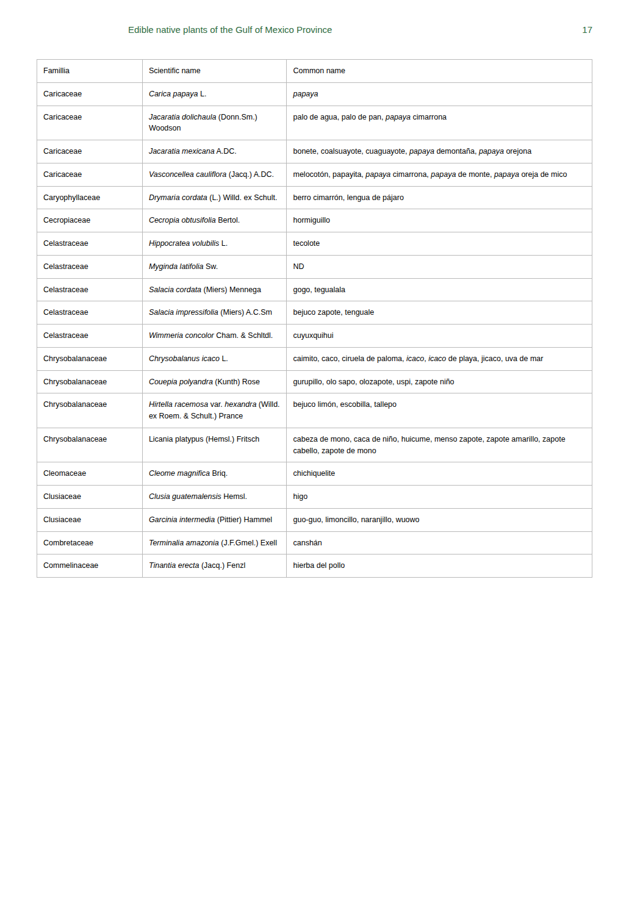Edible native plants of the Gulf of Mexico Province 17
| Famillia | Scientific name | Common name |
| --- | --- | --- |
| Caricaceae | Carica papaya L. | papaya |
| Caricaceae | Jacaratia dolichaula (Donn.Sm.) Woodson | palo de agua, palo de pan, papaya cimarrona |
| Caricaceae | Jacaratia mexicana A.DC. | bonete, coalsuayote, cuaguayote, papaya demontaña, papaya orejona |
| Caricaceae | Vasconcellea cauliflora (Jacq.) A.DC. | melocotón, papayita, papaya cimarrona, papaya de monte, papaya oreja de mico |
| Caryophyllaceae | Drymaria cordata (L.) Willd. ex Schult. | berro cimarrón, lengua de pájaro |
| Cecropiaceae | Cecropia obtusifolia Bertol. | hormiguillo |
| Celastraceae | Hippocratea volubilis L. | tecolote |
| Celastraceae | Myginda latifolia Sw. | ND |
| Celastraceae | Salacia cordata (Miers) Mennega | gogo, tegualala |
| Celastraceae | Salacia impressifolia (Miers) A.C.Sm | bejuco zapote, tenguale |
| Celastraceae | Wimmeria concolor Cham. & Schltdl. | cuyuxquihui |
| Chrysobalanaceae | Chrysobalanus icaco L. | caimito, caco, ciruela de paloma, icaco , icaco de playa, jicaco, uva de mar |
| Chrysobalanaceae | Couepia polyandra (Kunth) Rose | gurupillo, olo sapo, olozapote, uspi, zapote niño |
| Chrysobalanaceae | Hirtella racemosa var. hexandra (Willd. ex Roem. & Schult.) Prance | bejuco limón, escobilla, tallepo |
| Chrysobalanaceae | Licania platypus (Hemsl.) Fritsch | cabeza de mono, caca de niño, huicume, menso zapote, zapote amarillo, zapote cabello, zapote de mono |
| Cleomaceae | Cleome magnifica Briq. | chichiquelite |
| Clusiaceae | Clusia guatemalensis Hemsl. | higo |
| Clusiaceae | Garcinia intermedia (Pittier) Hammel | guo-guo, limoncillo, naranjillo, wuowo |
| Combretaceae | Terminalia amazonia (J.F.Gmel.) Exell | canshán |
| Commelinaceae | Tinantia erecta (Jacq.) Fenzl | hierba del pollo |